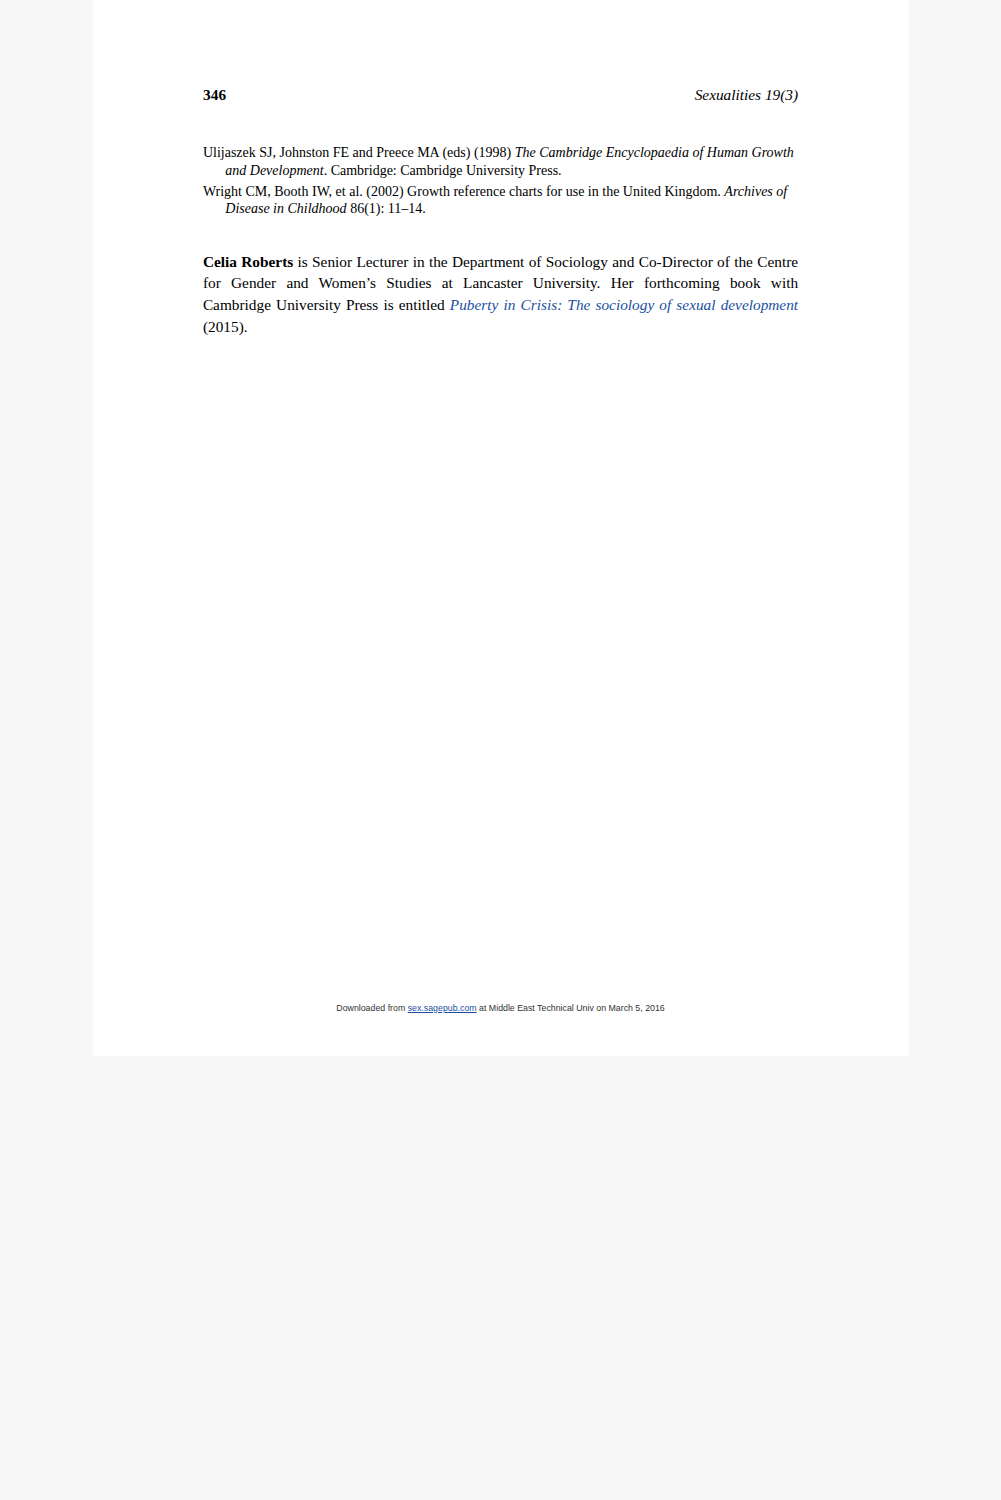346 Sexualities 19(3)
Ulijaszek SJ, Johnston FE and Preece MA (eds) (1998) The Cambridge Encyclopaedia of Human Growth and Development. Cambridge: Cambridge University Press.
Wright CM, Booth IW, et al. (2002) Growth reference charts for use in the United Kingdom. Archives of Disease in Childhood 86(1): 11–14.
Celia Roberts is Senior Lecturer in the Department of Sociology and Co-Director of the Centre for Gender and Women’s Studies at Lancaster University. Her forthcoming book with Cambridge University Press is entitled Puberty in Crisis: The sociology of sexual development (2015).
Downloaded from sex.sagepub.com at Middle East Technical Univ on March 5, 2016